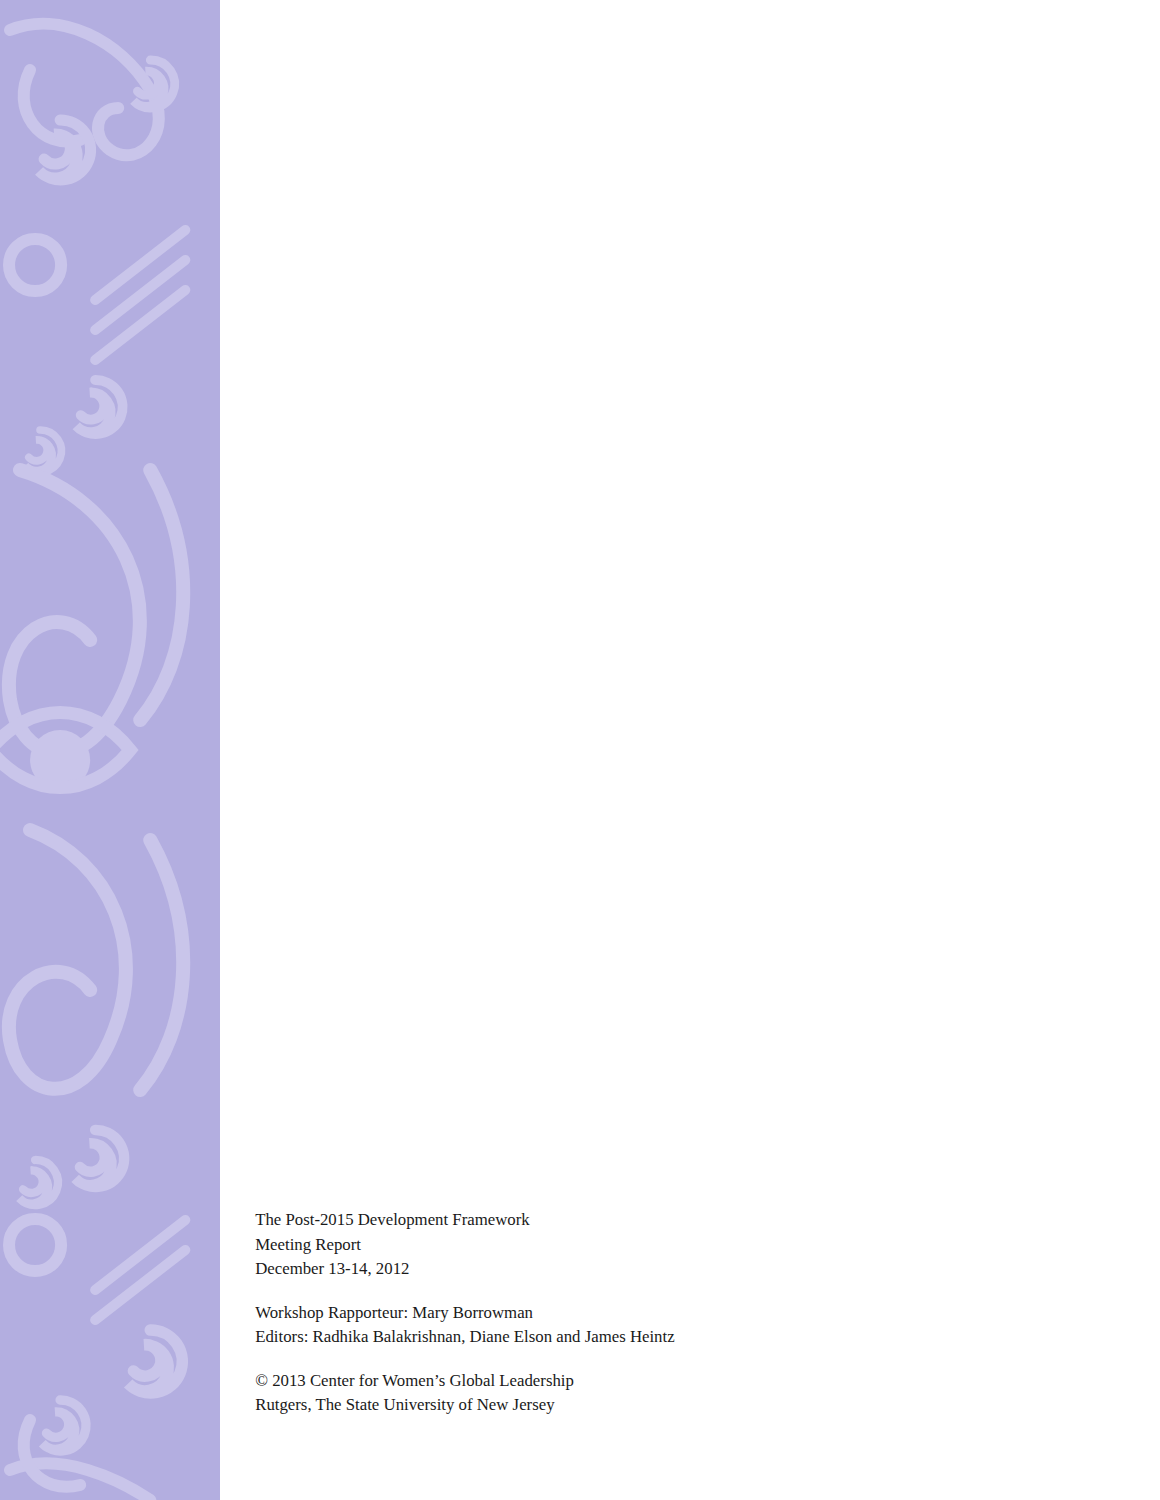The Post-2015 Development Framework
Meeting Report
December 13-14, 2012
Workshop Rapporteur: Mary Borrowman
Editors: Radhika Balakrishnan, Diane Elson and James Heintz
© 2013 Center for Women’s Global Leadership
Rutgers, The State University of New Jersey